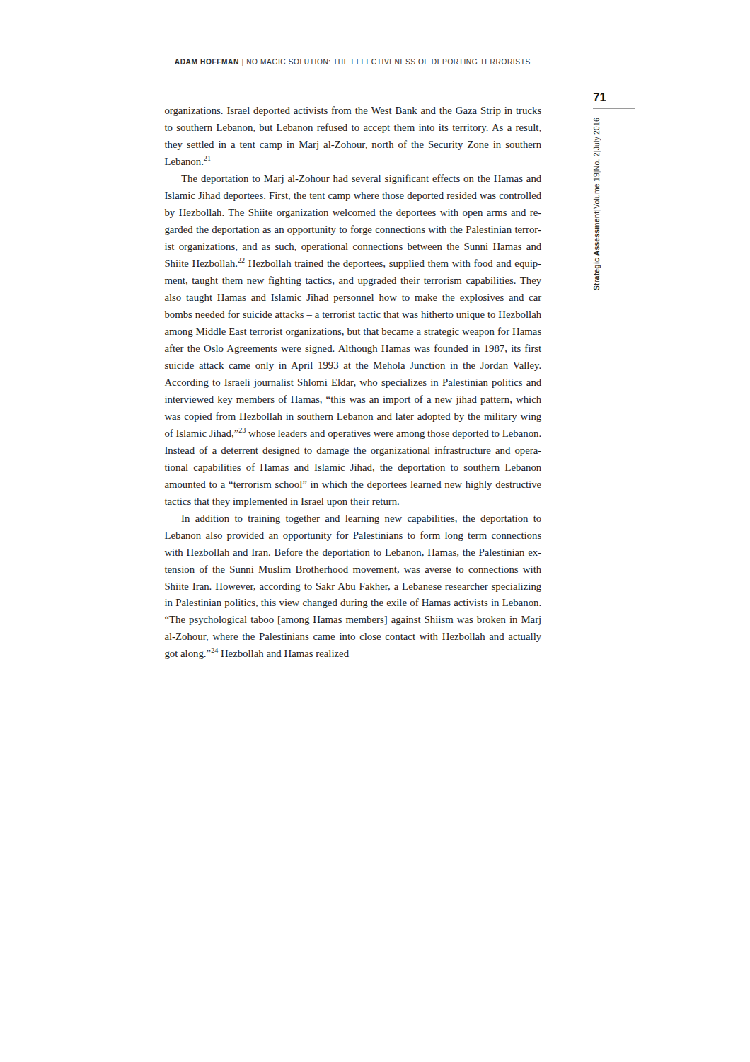Adam Hoffman|No Magic Solution: The Effectiveness of Deporting Terrorists
71
Strategic Assessment|Volume 19|No. 2|July 2016
organizations. Israel deported activists from the West Bank and the Gaza Strip in trucks to southern Lebanon, but Lebanon refused to accept them into its territory. As a result, they settled in a tent camp in Marj al-Zohour, north of the Security Zone in southern Lebanon.21
The deportation to Marj al-Zohour had several significant effects on the Hamas and Islamic Jihad deportees. First, the tent camp where those deported resided was controlled by Hezbollah. The Shiite organization welcomed the deportees with open arms and regarded the deportation as an opportunity to forge connections with the Palestinian terrorist organizations, and as such, operational connections between the Sunni Hamas and Shiite Hezbollah.22 Hezbollah trained the deportees, supplied them with food and equipment, taught them new fighting tactics, and upgraded their terrorism capabilities. They also taught Hamas and Islamic Jihad personnel how to make the explosives and car bombs needed for suicide attacks – a terrorist tactic that was hitherto unique to Hezbollah among Middle East terrorist organizations, but that became a strategic weapon for Hamas after the Oslo Agreements were signed. Although Hamas was founded in 1987, its first suicide attack came only in April 1993 at the Mehola Junction in the Jordan Valley. According to Israeli journalist Shlomi Eldar, who specializes in Palestinian politics and interviewed key members of Hamas, “this was an import of a new jihad pattern, which was copied from Hezbollah in southern Lebanon and later adopted by the military wing of Islamic Jihad,”23 whose leaders and operatives were among those deported to Lebanon. Instead of a deterrent designed to damage the organizational infrastructure and operational capabilities of Hamas and Islamic Jihad, the deportation to southern Lebanon amounted to a “terrorism school” in which the deportees learned new highly destructive tactics that they implemented in Israel upon their return.
In addition to training together and learning new capabilities, the deportation to Lebanon also provided an opportunity for Palestinians to form long term connections with Hezbollah and Iran. Before the deportation to Lebanon, Hamas, the Palestinian extension of the Sunni Muslim Brotherhood movement, was averse to connections with Shiite Iran. However, according to Sakr Abu Fakher, a Lebanese researcher specializing in Palestinian politics, this view changed during the exile of Hamas activists in Lebanon. “The psychological taboo [among Hamas members] against Shiism was broken in Marj al-Zohour, where the Palestinians came into close contact with Hezbollah and actually got along.”24 Hezbollah and Hamas realized